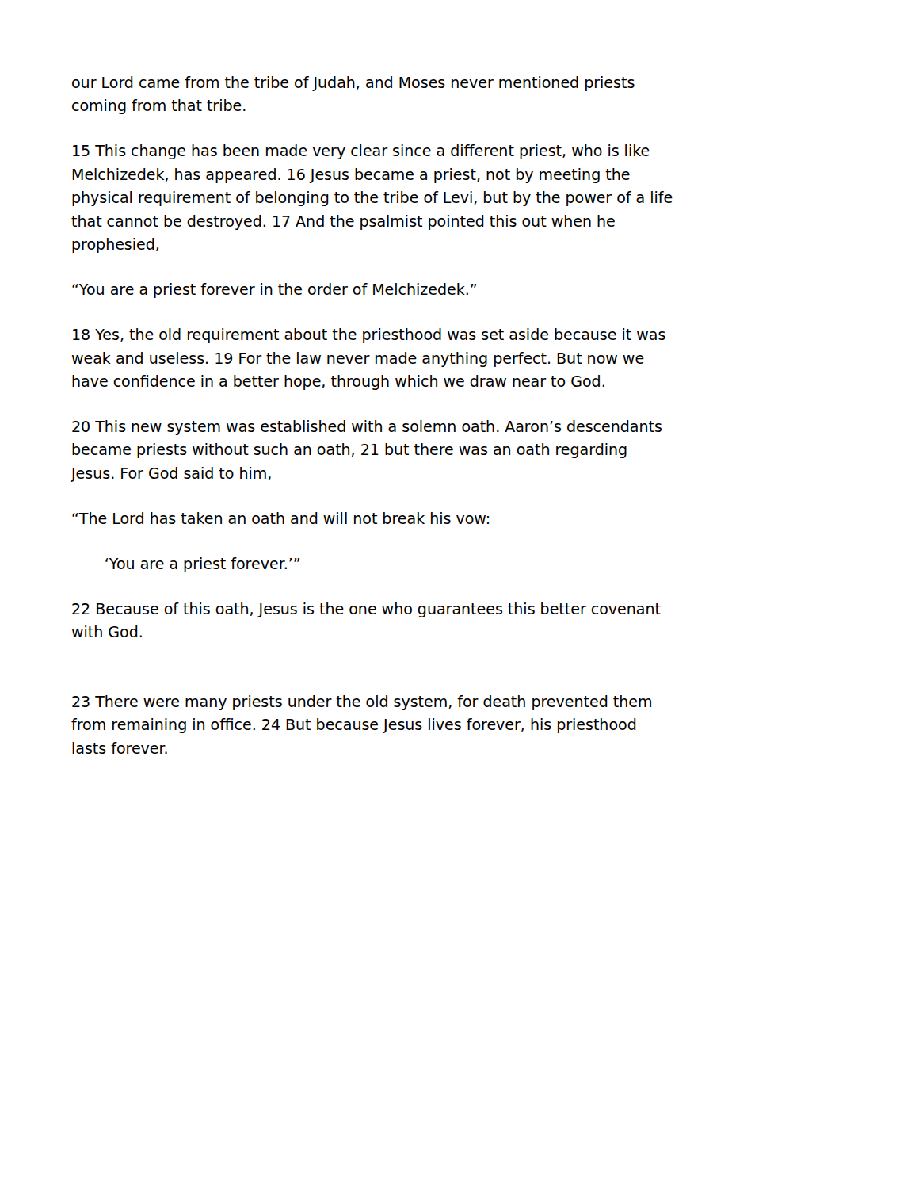our Lord came from the tribe of Judah, and Moses never mentioned priests coming from that tribe.
15 This change has been made very clear since a different priest, who is like Melchizedek, has appeared. 16 Jesus became a priest, not by meeting the physical requirement of belonging to the tribe of Levi, but by the power of a life that cannot be destroyed. 17 And the psalmist pointed this out when he prophesied,
“You are a priest forever in the order of Melchizedek.”
18 Yes, the old requirement about the priesthood was set aside because it was weak and useless. 19 For the law never made anything perfect. But now we have confidence in a better hope, through which we draw near to God.
20 This new system was established with a solemn oath. Aaron’s descendants became priests without such an oath, 21 but there was an oath regarding Jesus. For God said to him,
“The Lord has taken an oath and will not break his vow:
‘You are a priest forever.’”
22 Because of this oath, Jesus is the one who guarantees this better covenant with God.
23 There were many priests under the old system, for death prevented them from remaining in office. 24 But because Jesus lives forever, his priesthood lasts forever.